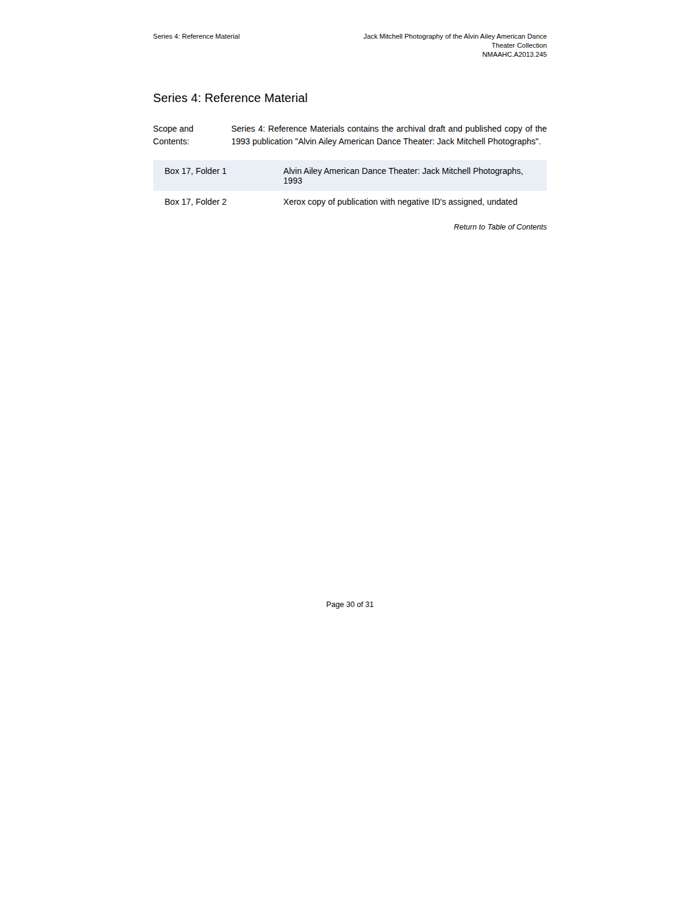Series 4: Reference Material
Jack Mitchell Photography of the Alvin Ailey American Dance
Theater Collection
NMAAHC.A2013.245
Series 4: Reference Material
Scope and
Contents:
Series 4: Reference Materials contains the archival draft and published copy of the 1993 publication "Alvin Ailey American Dance Theater: Jack Mitchell Photographs".
| Box 17, Folder 1 | Alvin Ailey American Dance Theater: Jack Mitchell Photographs, 1993 |
| Box 17, Folder 2 | Xerox copy of publication with negative ID's assigned, undated |
Return to Table of Contents
Page 30 of 31